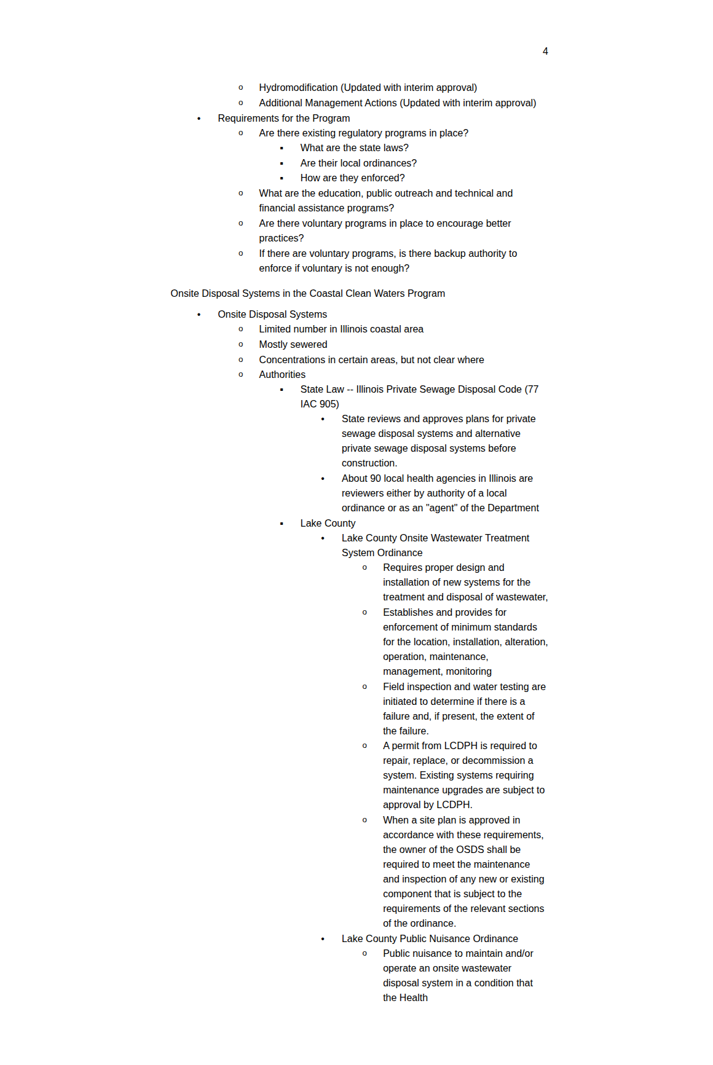4
Hydromodification (Updated with interim approval)
Additional Management Actions (Updated with interim approval)
Requirements for the Program
Are there existing regulatory programs in place?
What are the state laws?
Are their local ordinances?
How are they enforced?
What are the education, public outreach and technical and financial assistance programs?
Are there voluntary programs in place to encourage better practices?
If there are voluntary programs, is there backup authority to enforce if voluntary is not enough?
Onsite Disposal Systems in the Coastal Clean Waters Program
Onsite Disposal Systems
Limited number in Illinois coastal area
Mostly sewered
Concentrations in certain areas, but not clear where
Authorities
State Law -- Illinois Private Sewage Disposal Code (77 IAC 905)
State reviews and approves plans for private sewage disposal systems and alternative private sewage disposal systems before construction.
About 90 local health agencies in Illinois are reviewers either by authority of a local ordinance or as an "agent" of the Department
Lake County
Lake County Onsite Wastewater Treatment System Ordinance
Requires proper design and installation of new systems for the treatment and disposal of wastewater,
Establishes and provides for enforcement of minimum standards for the location, installation, alteration, operation, maintenance, management, monitoring
Field inspection and water testing are initiated to determine if there is a failure and, if present, the extent of the failure.
A permit from LCDPH is required to repair, replace, or decommission a system. Existing systems requiring maintenance upgrades are subject to approval by LCDPH.
When a site plan is approved in accordance with these requirements, the owner of the OSDS shall be required to meet the maintenance and inspection of any new or existing component that is subject to the requirements of the relevant sections of the ordinance.
Lake County Public Nuisance Ordinance
Public nuisance to maintain and/or operate an onsite wastewater disposal system in a condition that the Health